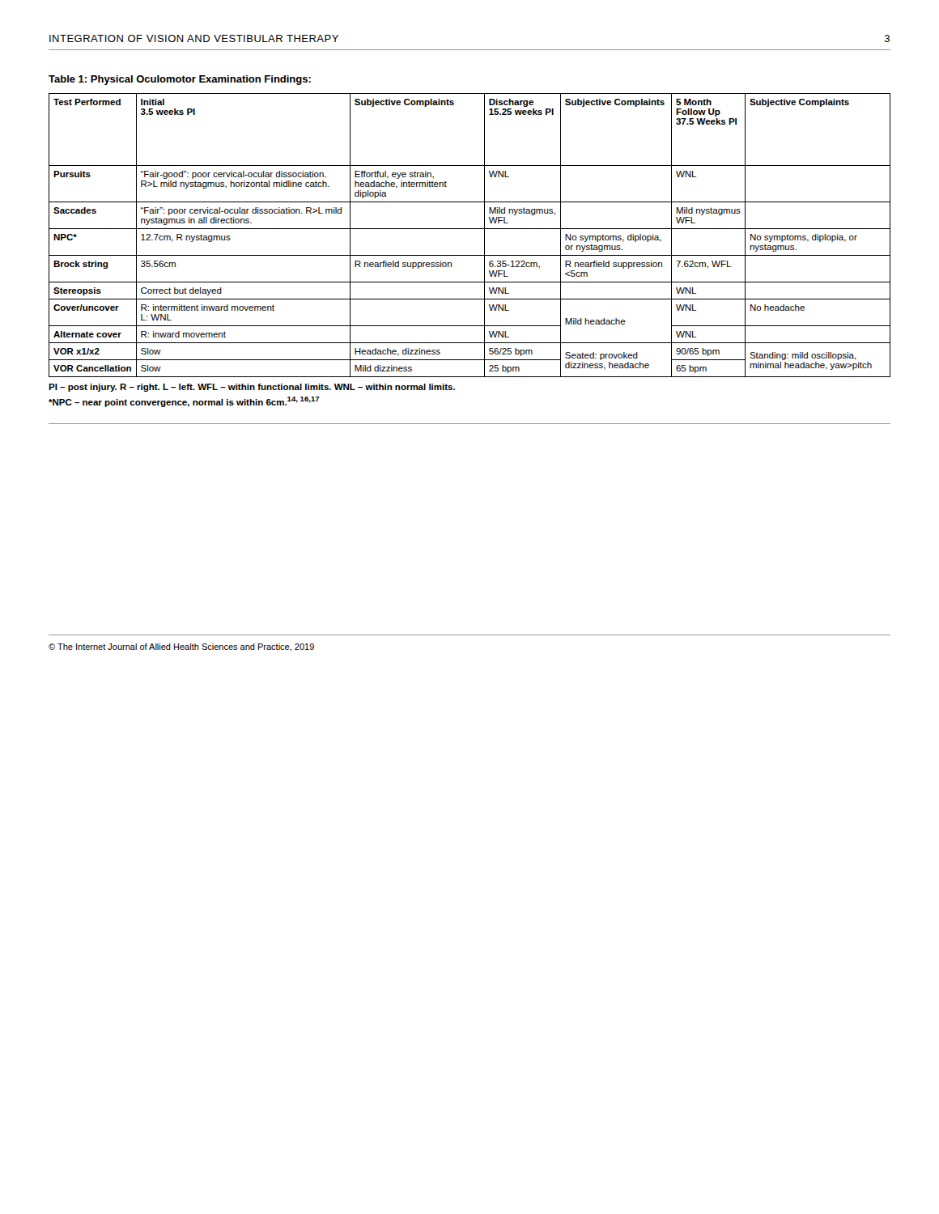Integration of Vision and Vestibular Therapy 3
Table 1: Physical Oculomotor Examination Findings:
| Test Performed | Initial 3.5 weeks PI | Subjective Complaints | Discharge 15.25 weeks PI | Subjective Complaints | 5 Month Follow Up 37.5 Weeks PI | Subjective Complaints |
| --- | --- | --- | --- | --- | --- | --- |
| Pursuits | “Fair-good”: poor cervical-ocular dissociation. R>L mild nystagmus, horizontal midline catch. | Effortful, eye strain, headache, intermittent diplopia | WNL | | WNL | |
| Saccades | “Fair”: poor cervical-ocular dissociation. R>L mild nystagmus in all directions. | | Mild nystagmus, WFL | | Mild nystagmus WFL | |
| NPC* | 12.7cm, R nystagmus | | | No symptoms, diplopia, or nystagmus. | | No symptoms, diplopia, or nystagmus. |
| Brock string | 35.56cm | R nearfield suppression | 6.35-122cm, WFL | R nearfield suppression <5cm | 7.62cm, WFL | |
| Stereopsis | Correct but delayed | | WNL | | WNL | |
| Cover/uncover | R: intermittent inward movement L: WNL | | WNL | Mild headache | WNL | No headache |
| Alternate cover | R: inward movement | | WNL | WNL | |
| VOR x1/x2 | Slow | Headache, dizziness | 56/25 bpm | Seated: provoked dizziness, headache | 90/65 bpm | Standing: mild oscillopsia, minimal headache, yaw>pitch |
| VOR Cancellation | Slow | Mild dizziness | 25 bpm | 65 bpm |
PI – post injury. R – right. L – left. WFL – within functional limits. WNL – within normal limits.
*NPC – near point convergence, normal is within 6cm.14, 16,17
© The Internet Journal of Allied Health Sciences and Practice, 2019